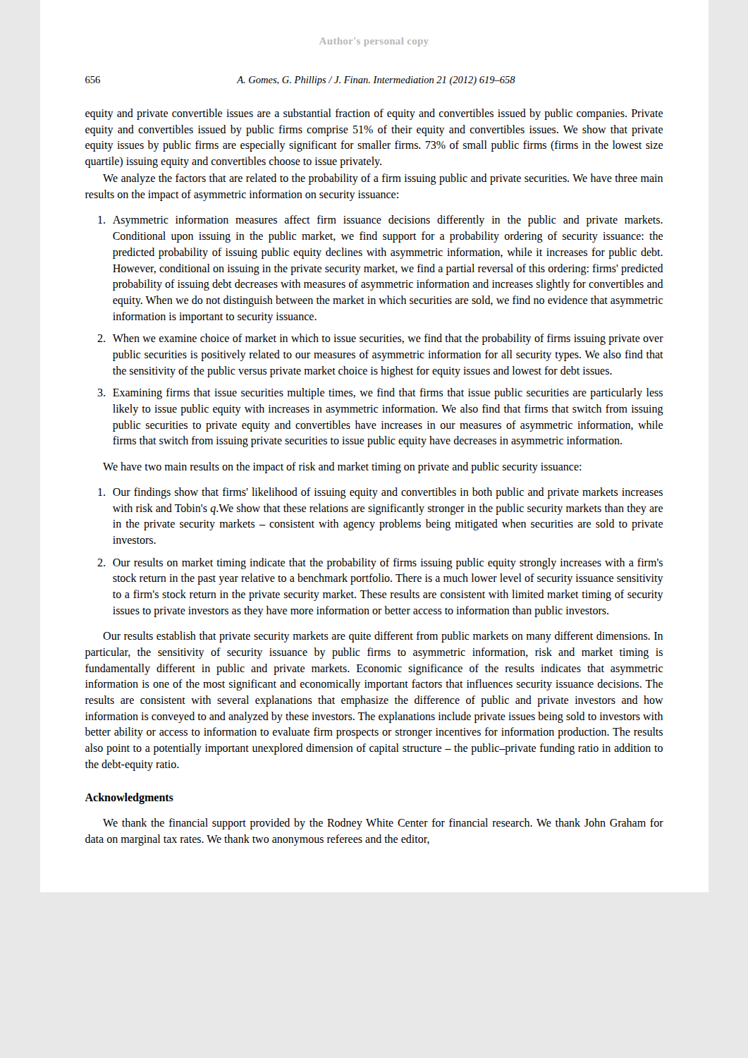Author's personal copy
656 A. Gomes, G. Phillips / J. Finan. Intermediation 21 (2012) 619–658
equity and private convertible issues are a substantial fraction of equity and convertibles issued by public companies. Private equity and convertibles issued by public firms comprise 51% of their equity and convertibles issues. We show that private equity issues by public firms are especially significant for smaller firms. 73% of small public firms (firms in the lowest size quartile) issuing equity and convertibles choose to issue privately.
We analyze the factors that are related to the probability of a firm issuing public and private securities. We have three main results on the impact of asymmetric information on security issuance:
Asymmetric information measures affect firm issuance decisions differently in the public and private markets. Conditional upon issuing in the public market, we find support for a probability ordering of security issuance: the predicted probability of issuing public equity declines with asymmetric information, while it increases for public debt. However, conditional on issuing in the private security market, we find a partial reversal of this ordering: firms' predicted probability of issuing debt decreases with measures of asymmetric information and increases slightly for convertibles and equity. When we do not distinguish between the market in which securities are sold, we find no evidence that asymmetric information is important to security issuance.
When we examine choice of market in which to issue securities, we find that the probability of firms issuing private over public securities is positively related to our measures of asymmetric information for all security types. We also find that the sensitivity of the public versus private market choice is highest for equity issues and lowest for debt issues.
Examining firms that issue securities multiple times, we find that firms that issue public securities are particularly less likely to issue public equity with increases in asymmetric information. We also find that firms that switch from issuing public securities to private equity and convertibles have increases in our measures of asymmetric information, while firms that switch from issuing private securities to issue public equity have decreases in asymmetric information.
We have two main results on the impact of risk and market timing on private and public security issuance:
Our findings show that firms' likelihood of issuing equity and convertibles in both public and private markets increases with risk and Tobin's q.We show that these relations are significantly stronger in the public security markets than they are in the private security markets – consistent with agency problems being mitigated when securities are sold to private investors.
Our results on market timing indicate that the probability of firms issuing public equity strongly increases with a firm's stock return in the past year relative to a benchmark portfolio. There is a much lower level of security issuance sensitivity to a firm's stock return in the private security market. These results are consistent with limited market timing of security issues to private investors as they have more information or better access to information than public investors.
Our results establish that private security markets are quite different from public markets on many different dimensions. In particular, the sensitivity of security issuance by public firms to asymmetric information, risk and market timing is fundamentally different in public and private markets. Economic significance of the results indicates that asymmetric information is one of the most significant and economically important factors that influences security issuance decisions. The results are consistent with several explanations that emphasize the difference of public and private investors and how information is conveyed to and analyzed by these investors. The explanations include private issues being sold to investors with better ability or access to information to evaluate firm prospects or stronger incentives for information production. The results also point to a potentially important unexplored dimension of capital structure – the public–private funding ratio in addition to the debt-equity ratio.
Acknowledgments
We thank the financial support provided by the Rodney White Center for financial research. We thank John Graham for data on marginal tax rates. We thank two anonymous referees and the editor,